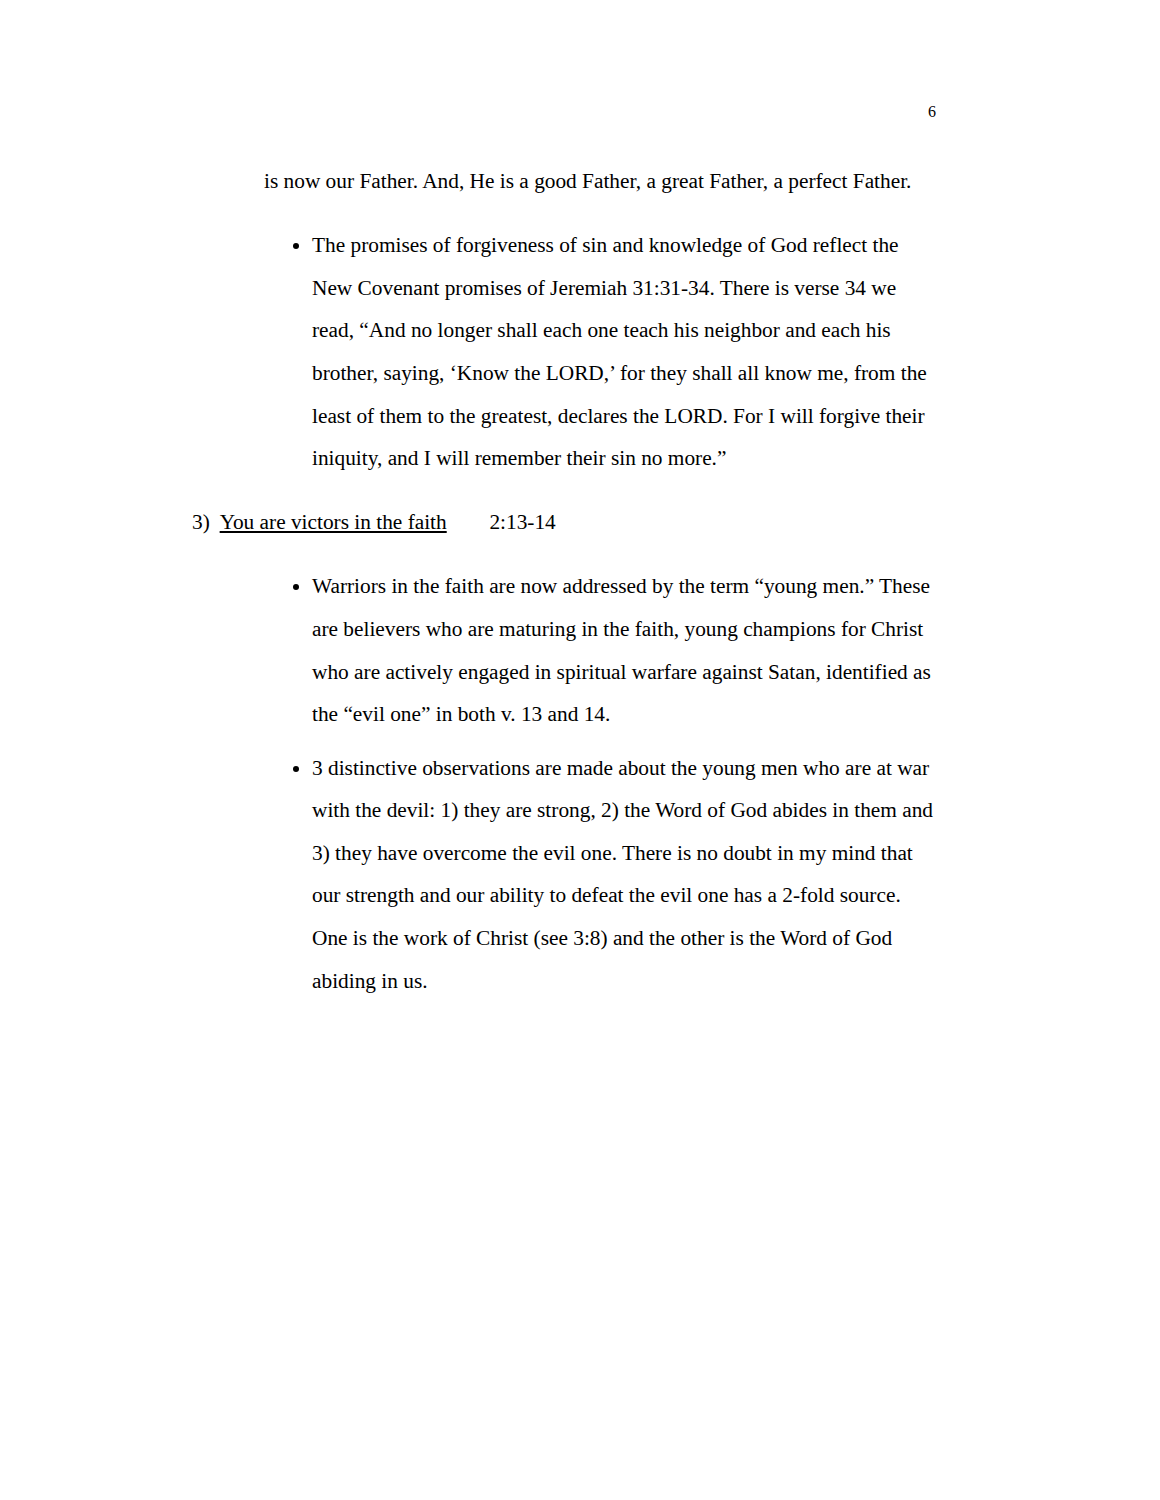6
is now our Father. And, He is a good Father, a great Father, a perfect Father.
The promises of forgiveness of sin and knowledge of God reflect the New Covenant promises of Jeremiah 31:31-34. There is verse 34 we read, “And no longer shall each one teach his neighbor and each his brother, saying, ‘Know the LORD,’ for they shall all know me, from the least of them to the greatest, declares the LORD. For I will forgive their iniquity, and I will remember their sin no more.”
3) You are victors in the faith 2:13-14
Warriors in the faith are now addressed by the term “young men.” These are believers who are maturing in the faith, young champions for Christ who are actively engaged in spiritual warfare against Satan, identified as the “evil one” in both v. 13 and 14.
3 distinctive observations are made about the young men who are at war with the devil: 1) they are strong, 2) the Word of God abides in them and 3) they have overcome the evil one. There is no doubt in my mind that our strength and our ability to defeat the evil one has a 2-fold source. One is the work of Christ (see 3:8) and the other is the Word of God abiding in us.